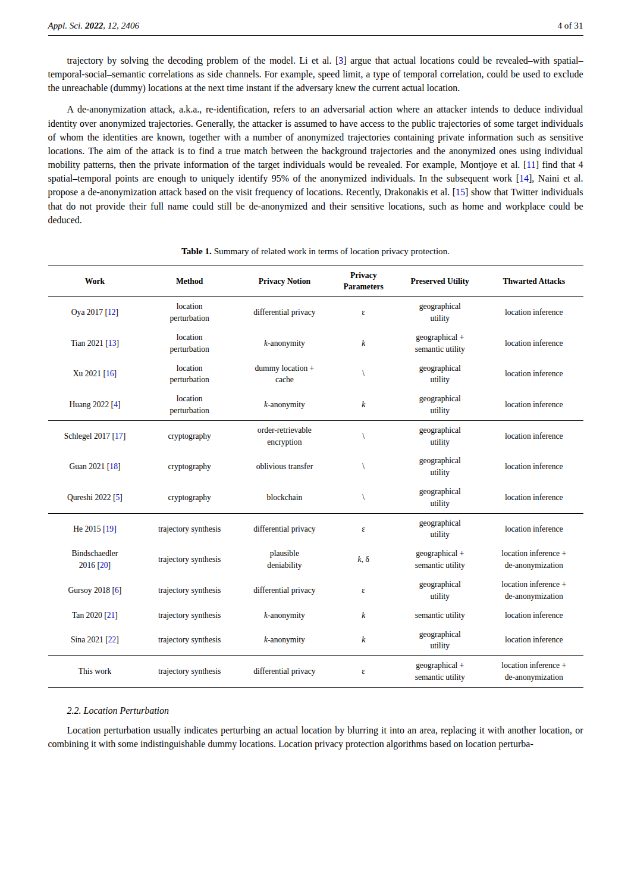Appl. Sci. 2022, 12, 2406 4 of 31
trajectory by solving the decoding problem of the model. Li et al. [3] argue that actual locations could be revealed–with spatial–temporal-social–semantic correlations as side channels. For example, speed limit, a type of temporal correlation, could be used to exclude the unreachable (dummy) locations at the next time instant if the adversary knew the current actual location.
A de-anonymization attack, a.k.a., re-identification, refers to an adversarial action where an attacker intends to deduce individual identity over anonymized trajectories. Generally, the attacker is assumed to have access to the public trajectories of some target individuals of whom the identities are known, together with a number of anonymized trajectories containing private information such as sensitive locations. The aim of the attack is to find a true match between the background trajectories and the anonymized ones using individual mobility patterns, then the private information of the target individuals would be revealed. For example, Montjoye et al. [11] find that 4 spatial–temporal points are enough to uniquely identify 95% of the anonymized individuals. In the subsequent work [14], Naini et al. propose a de-anonymization attack based on the visit frequency of locations. Recently, Drakonakis et al. [15] show that Twitter individuals that do not provide their full name could still be de-anonymized and their sensitive locations, such as home and workplace could be deduced.
Table 1. Summary of related work in terms of location privacy protection.
| Work | Method | Privacy Notion | Privacy Parameters | Preserved Utility | Thwarted Attacks |
| --- | --- | --- | --- | --- | --- |
| Oya 2017 [ 12 ] | location perturbation | differential privacy | ε | geographical utility | location inference |
| Tian 2021 [ 13 ] | location perturbation | k -anonymity | k | geographical + semantic utility | location inference |
| Xu 2021 [ 16 ] | location perturbation | dummy location + cache | \ | geographical utility | location inference |
| Huang 2022 [ 4 ] | location perturbation | k -anonymity | k | geographical utility | location inference |
| Schlegel 2017 [ 17 ] | cryptography | order-retrievable encryption | \ | geographical utility | location inference |
| Guan 2021 [ 18 ] | cryptography | oblivious transfer | \ | geographical utility | location inference |
| Qureshi 2022 [ 5 ] | cryptography | blockchain | \ | geographical utility | location inference |
| He 2015 [ 19 ] | trajectory synthesis | differential privacy | ε | geographical utility | location inference |
| Bindschaedler 2016 [ 20 ] | trajectory synthesis | plausible deniability | k , δ | geographical + semantic utility | location inference + de-anonymization |
| Gursoy 2018 [ 6 ] | trajectory synthesis | differential privacy | ε | geographical utility | location inference + de-anonymization |
| Tan 2020 [ 21 ] | trajectory synthesis | k -anonymity | k | semantic utility | location inference |
| Sina 2021 [ 22 ] | trajectory synthesis | k -anonymity | k | geographical utility | location inference |
| This work | trajectory synthesis | differential privacy | ε | geographical + semantic utility | location inference + de-anonymization |
2.2. Location Perturbation
Location perturbation usually indicates perturbing an actual location by blurring it into an area, replacing it with another location, or combining it with some indistinguishable dummy locations. Location privacy protection algorithms based on location perturba-